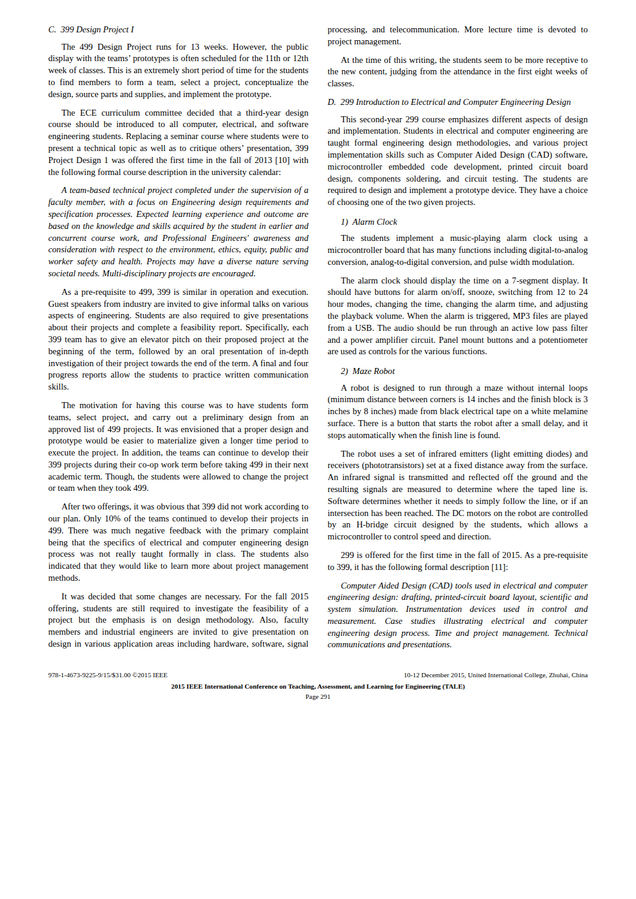C. 399 Design Project I
The 499 Design Project runs for 13 weeks. However, the public display with the teams’ prototypes is often scheduled for the 11th or 12th week of classes. This is an extremely short period of time for the students to find members to form a team, select a project, conceptualize the design, source parts and supplies, and implement the prototype.
The ECE curriculum committee decided that a third-year design course should be introduced to all computer, electrical, and software engineering students. Replacing a seminar course where students were to present a technical topic as well as to critique others’ presentation, 399 Project Design 1 was offered the first time in the fall of 2013 [10] with the following formal course description in the university calendar:
A team-based technical project completed under the supervision of a faculty member, with a focus on Engineering design requirements and specification processes. Expected learning experience and outcome are based on the knowledge and skills acquired by the student in earlier and concurrent course work, and Professional Engineers' awareness and consideration with respect to the environment, ethics, equity, public and worker safety and health. Projects may have a diverse nature serving societal needs. Multi-disciplinary projects are encouraged.
As a pre-requisite to 499, 399 is similar in operation and execution. Guest speakers from industry are invited to give informal talks on various aspects of engineering. Students are also required to give presentations about their projects and complete a feasibility report. Specifically, each 399 team has to give an elevator pitch on their proposed project at the beginning of the term, followed by an oral presentation of in-depth investigation of their project towards the end of the term. A final and four progress reports allow the students to practice written communication skills.
The motivation for having this course was to have students form teams, select project, and carry out a preliminary design from an approved list of 499 projects. It was envisioned that a proper design and prototype would be easier to materialize given a longer time period to execute the project. In addition, the teams can continue to develop their 399 projects during their co-op work term before taking 499 in their next academic term. Though, the students were allowed to change the project or team when they took 499.
After two offerings, it was obvious that 399 did not work according to our plan. Only 10% of the teams continued to develop their projects in 499. There was much negative feedback with the primary complaint being that the specifics of electrical and computer engineering design process was not really taught formally in class. The students also indicated that they would like to learn more about project management methods.
It was decided that some changes are necessary. For the fall 2015 offering, students are still required to investigate the feasibility of a project but the emphasis is on design methodology. Also, faculty members and industrial engineers are invited to give presentation on design in various application areas including hardware, software, signal processing, and telecommunication. More lecture time is devoted to project management.
At the time of this writing, the students seem to be more receptive to the new content, judging from the attendance in the first eight weeks of classes.
D. 299 Introduction to Electrical and Computer Engineering Design
This second-year 299 course emphasizes different aspects of design and implementation. Students in electrical and computer engineering are taught formal engineering design methodologies, and various project implementation skills such as Computer Aided Design (CAD) software, microcontroller embedded code development, printed circuit board design, components soldering, and circuit testing. The students are required to design and implement a prototype device. They have a choice of choosing one of the two given projects.
1) Alarm Clock
The students implement a music-playing alarm clock using a microcontroller board that has many functions including digital-to-analog conversion, analog-to-digital conversion, and pulse width modulation.
The alarm clock should display the time on a 7-segment display. It should have buttons for alarm on/off, snooze, switching from 12 to 24 hour modes, changing the time, changing the alarm time, and adjusting the playback volume. When the alarm is triggered, MP3 files are played from a USB. The audio should be run through an active low pass filter and a power amplifier circuit. Panel mount buttons and a potentiometer are used as controls for the various functions.
2) Maze Robot
A robot is designed to run through a maze without internal loops (minimum distance between corners is 14 inches and the finish block is 3 inches by 8 inches) made from black electrical tape on a white melamine surface. There is a button that starts the robot after a small delay, and it stops automatically when the finish line is found.
The robot uses a set of infrared emitters (light emitting diodes) and receivers (phototransistors) set at a fixed distance away from the surface. An infrared signal is transmitted and reflected off the ground and the resulting signals are measured to determine where the taped line is. Software determines whether it needs to simply follow the line, or if an intersection has been reached. The DC motors on the robot are controlled by an H-bridge circuit designed by the students, which allows a microcontroller to control speed and direction.
299 is offered for the first time in the fall of 2015. As a pre-requisite to 399, it has the following formal description [11]:
Computer Aided Design (CAD) tools used in electrical and computer engineering design: drafting, printed-circuit board layout, scientific and system simulation. Instrumentation devices used in control and measurement. Case studies illustrating electrical and computer engineering design process. Time and project management. Technical communications and presentations.
978-1-4673-9225-9/15/$31.00 ©2015 IEEE 10-12 December 2015, United International College, Zhuhai, China
2015 IEEE International Conference on Teaching, Assessment, and Learning for Engineering (TALE)
Page 291